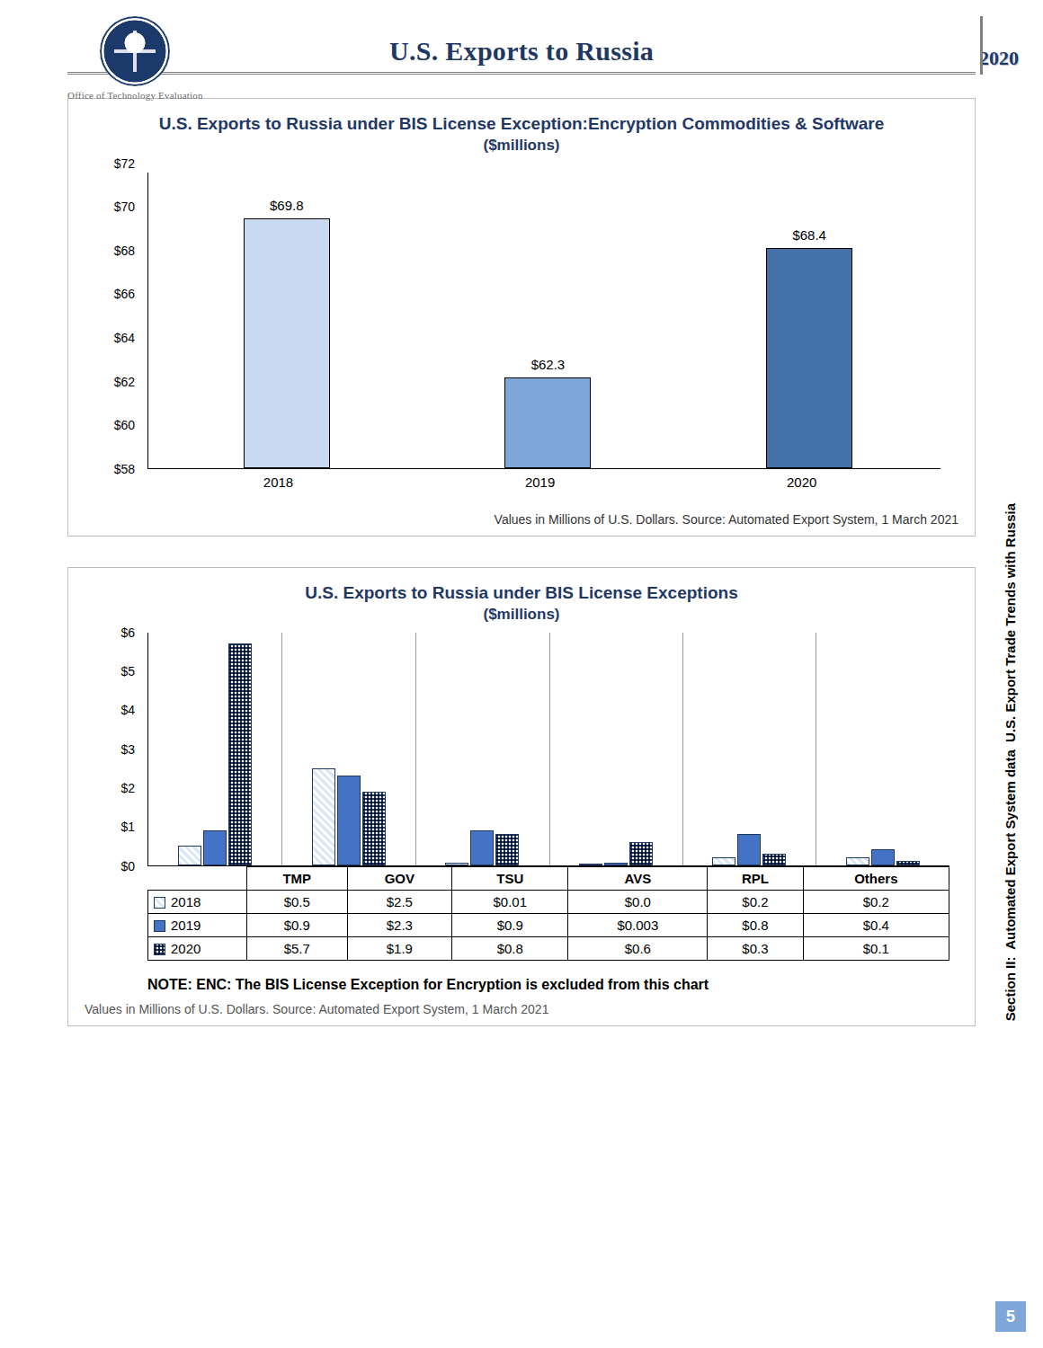Office of Technology Evaluation
U.S. Exports to Russia
2020
U.S. Exports to Russia under BIS License Exception:Encryption Commodities & Software
($millions)
$72 $70 $68 $66 $64 $62 $60 $58
$69.8
$62.3
$68.4
2018 2019 2020
Values in Millions of U.S. Dollars. Source: Automated Export System, 1 March 2021
U.S. Exports to Russia under BIS License Exceptions
($millions)
$6 $5 $4 $3 $2 $1 $0
TMP: 0.5 / 0.9 / 5.7 (scale: value/6*100)
| | TMP | GOV | TSU | AVS | RPL | Others |
| --- | --- | --- | --- | --- | --- | --- |
| 2018 | $0.5 | $2.5 | $0.01 | $0.0 | $0.2 | $0.2 |
| 2019 | $0.9 | $2.3 | $0.9 | $0.003 | $0.8 | $0.4 |
| 2020 | $5.7 | $1.9 | $0.8 | $0.6 | $0.3 | $0.1 |
NOTE: ENC: The BIS License Exception for Encryption is excluded from this chart
Values in Millions of U.S. Dollars. Source: Automated Export System, 1 March 2021
Section II: Automated Export System data U.S. Export Trade Trends with Russia
5